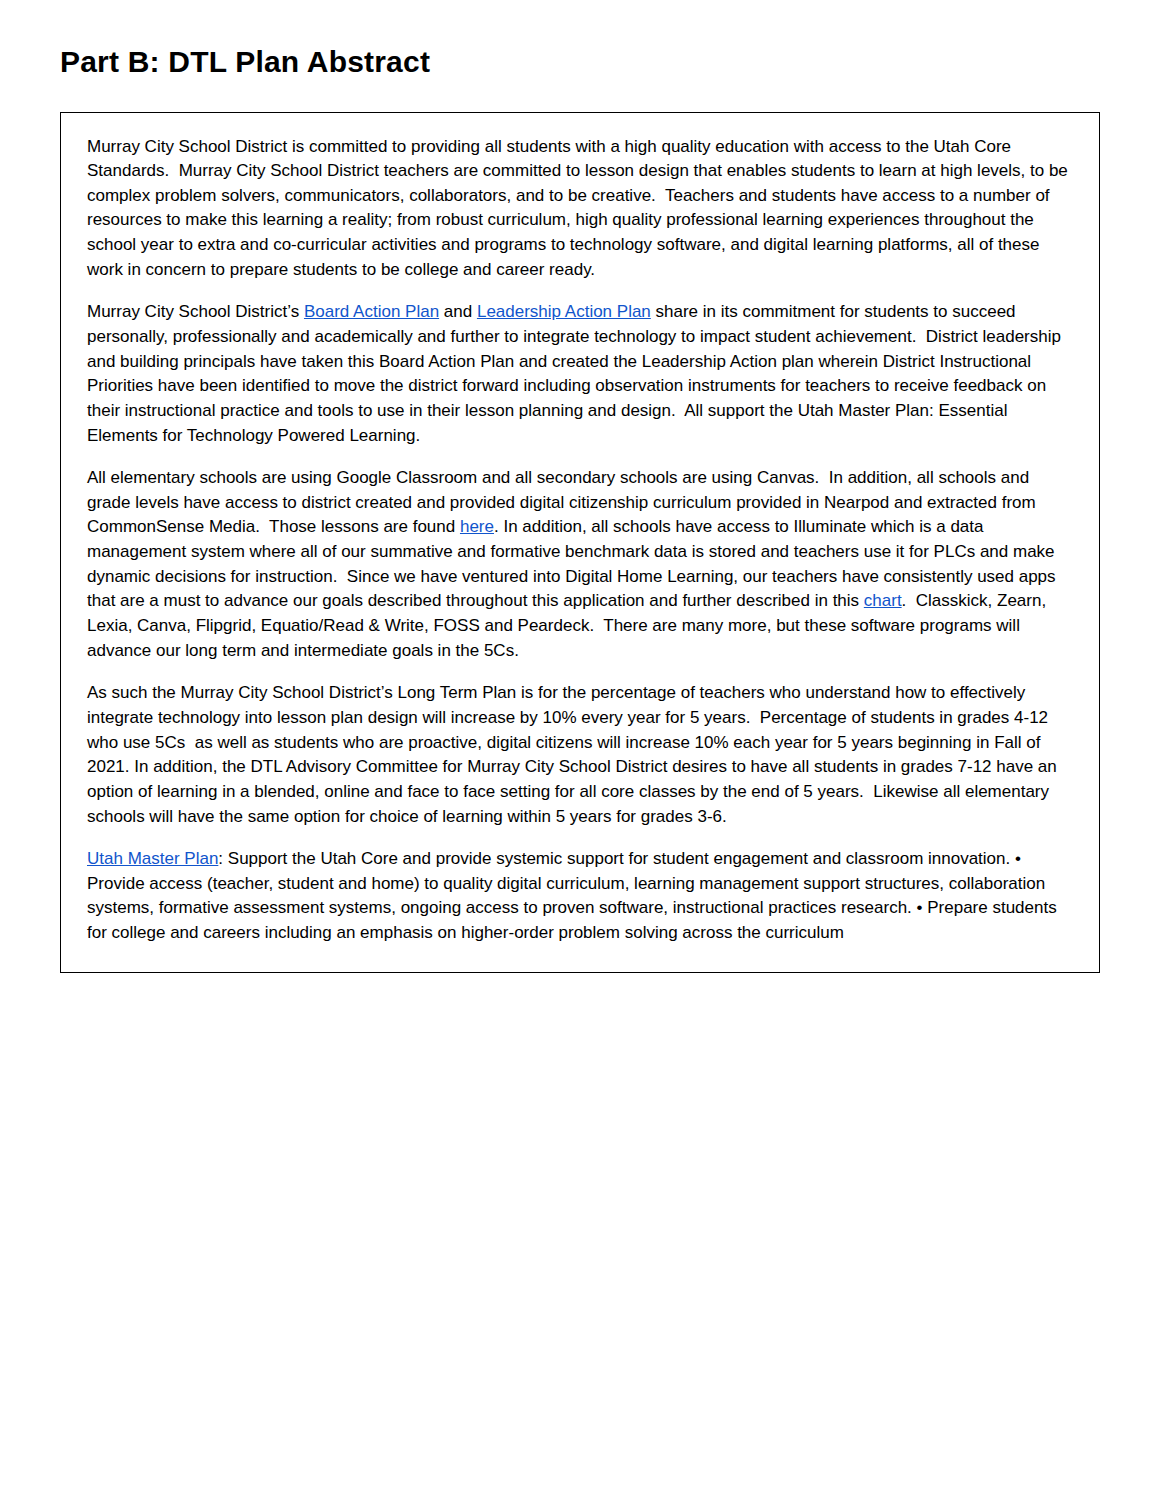Part B: DTL Plan Abstract
Murray City School District is committed to providing all students with a high quality education with access to the Utah Core Standards. Murray City School District teachers are committed to lesson design that enables students to learn at high levels, to be complex problem solvers, communicators, collaborators, and to be creative. Teachers and students have access to a number of resources to make this learning a reality; from robust curriculum, high quality professional learning experiences throughout the school year to extra and co-curricular activities and programs to technology software, and digital learning platforms, all of these work in concern to prepare students to be college and career ready.
Murray City School District’s Board Action Plan and Leadership Action Plan share in its commitment for students to succeed personally, professionally and academically and further to integrate technology to impact student achievement. District leadership and building principals have taken this Board Action Plan and created the Leadership Action plan wherein District Instructional Priorities have been identified to move the district forward including observation instruments for teachers to receive feedback on their instructional practice and tools to use in their lesson planning and design. All support the Utah Master Plan: Essential Elements for Technology Powered Learning.
All elementary schools are using Google Classroom and all secondary schools are using Canvas. In addition, all schools and grade levels have access to district created and provided digital citizenship curriculum provided in Nearpod and extracted from CommonSense Media. Those lessons are found here. In addition, all schools have access to Illuminate which is a data management system where all of our summative and formative benchmark data is stored and teachers use it for PLCs and make dynamic decisions for instruction. Since we have ventured into Digital Home Learning, our teachers have consistently used apps that are a must to advance our goals described throughout this application and further described in this chart. Classkick, Zearn, Lexia, Canva, Flipgrid, Equatio/Read & Write, FOSS and Peardeck. There are many more, but these software programs will advance our long term and intermediate goals in the 5Cs.
As such the Murray City School District’s Long Term Plan is for the percentage of teachers who understand how to effectively integrate technology into lesson plan design will increase by 10% every year for 5 years. Percentage of students in grades 4-12 who use 5Cs as well as students who are proactive, digital citizens will increase 10% each year for 5 years beginning in Fall of 2021. In addition, the DTL Advisory Committee for Murray City School District desires to have all students in grades 7-12 have an option of learning in a blended, online and face to face setting for all core classes by the end of 5 years. Likewise all elementary schools will have the same option for choice of learning within 5 years for grades 3-6.
Utah Master Plan: Support the Utah Core and provide systemic support for student engagement and classroom innovation. • Provide access (teacher, student and home) to quality digital curriculum, learning management support structures, collaboration systems, formative assessment systems, ongoing access to proven software, instructional practices research. • Prepare students for college and careers including an emphasis on higher-order problem solving across the curriculum